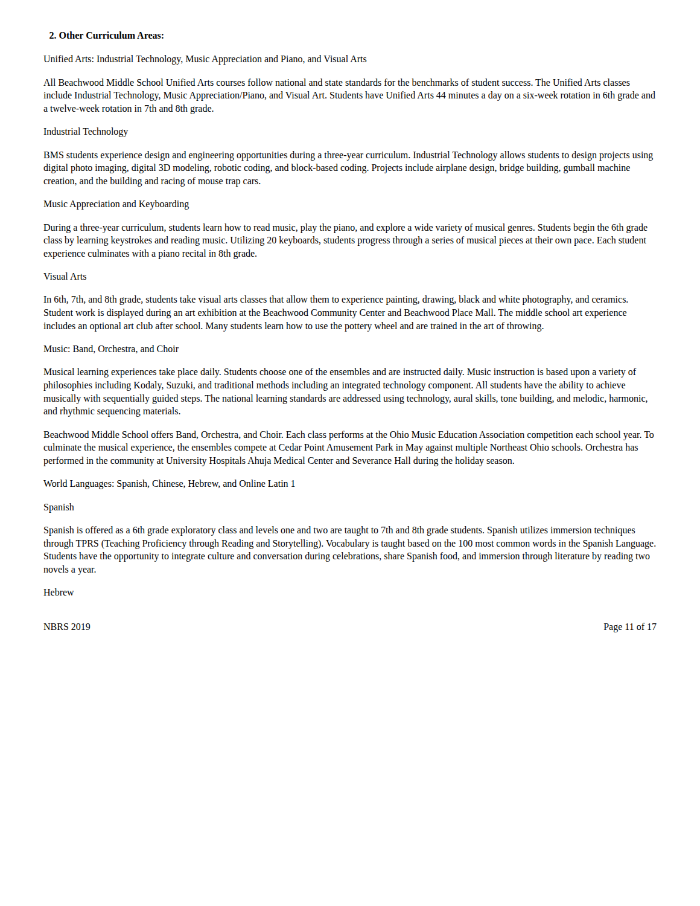Other Curriculum Areas:
Unified Arts: Industrial Technology, Music Appreciation and Piano, and Visual Arts
All Beachwood Middle School Unified Arts courses follow national and state standards for the benchmarks of student success. The Unified Arts classes include Industrial Technology, Music Appreciation/Piano, and Visual Art. Students have Unified Arts 44 minutes a day on a six-week rotation in 6th grade and a twelve-week rotation in 7th and 8th grade.
Industrial Technology
BMS students experience design and engineering opportunities during a three-year curriculum. Industrial Technology allows students to design projects using digital photo imaging, digital 3D modeling, robotic coding, and block-based coding. Projects include airplane design, bridge building, gumball machine creation, and the building and racing of mouse trap cars.
Music Appreciation and Keyboarding
During a three-year curriculum, students learn how to read music, play the piano, and explore a wide variety of musical genres. Students begin the 6th grade class by learning keystrokes and reading music. Utilizing 20 keyboards, students progress through a series of musical pieces at their own pace. Each student experience culminates with a piano recital in 8th grade.
Visual Arts
In 6th, 7th, and 8th grade, students take visual arts classes that allow them to experience painting, drawing, black and white photography, and ceramics. Student work is displayed during an art exhibition at the Beachwood Community Center and Beachwood Place Mall. The middle school art experience includes an optional art club after school. Many students learn how to use the pottery wheel and are trained in the art of throwing.
Music: Band, Orchestra, and Choir
Musical learning experiences take place daily. Students choose one of the ensembles and are instructed daily. Music instruction is based upon a variety of philosophies including Kodaly, Suzuki, and traditional methods including an integrated technology component. All students have the ability to achieve musically with sequentially guided steps. The national learning standards are addressed using technology, aural skills, tone building, and melodic, harmonic, and rhythmic sequencing materials.
Beachwood Middle School offers Band, Orchestra, and Choir. Each class performs at the Ohio Music Education Association competition each school year. To culminate the musical experience, the ensembles compete at Cedar Point Amusement Park in May against multiple Northeast Ohio schools. Orchestra has performed in the community at University Hospitals Ahuja Medical Center and Severance Hall during the holiday season.
World Languages: Spanish, Chinese, Hebrew, and Online Latin 1
Spanish
Spanish is offered as a 6th grade exploratory class and levels one and two are taught to 7th and 8th grade students. Spanish utilizes immersion techniques through TPRS (Teaching Proficiency through Reading and Storytelling). Vocabulary is taught based on the 100 most common words in the Spanish Language. Students have the opportunity to integrate culture and conversation during celebrations, share Spanish food, and immersion through literature by reading two novels a year.
Hebrew
NBRS 2019
Page 11 of 17